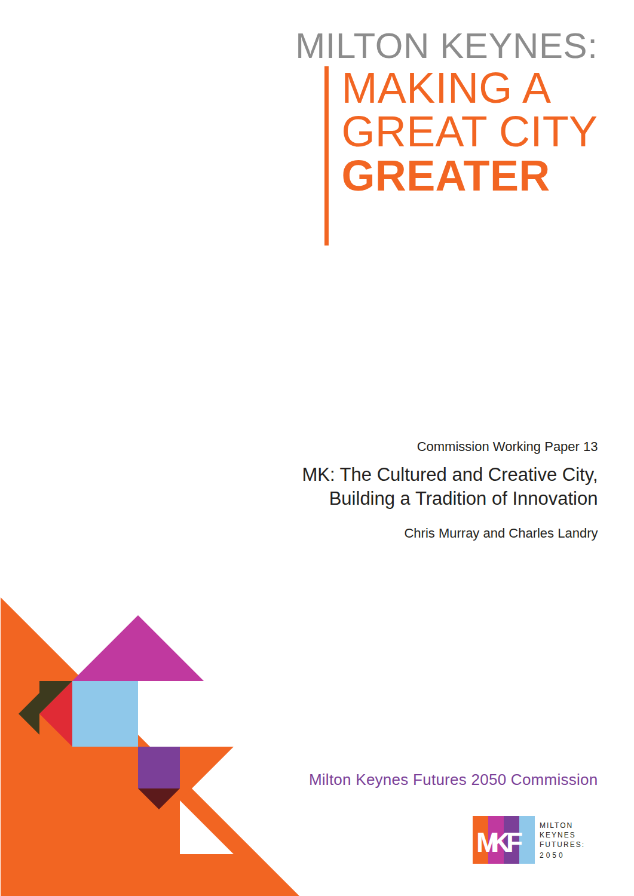MILTON KEYNES:
MAKING A
GREAT CITY
GREATER
Commission Working Paper 13
MK: The Cultured and Creative City,
Building a Tradition of Innovation
Chris Murray and Charles Landry
Milton Keynes Futures 2050 Commission
M K F MILTON KEYNES FUTURES: 2050